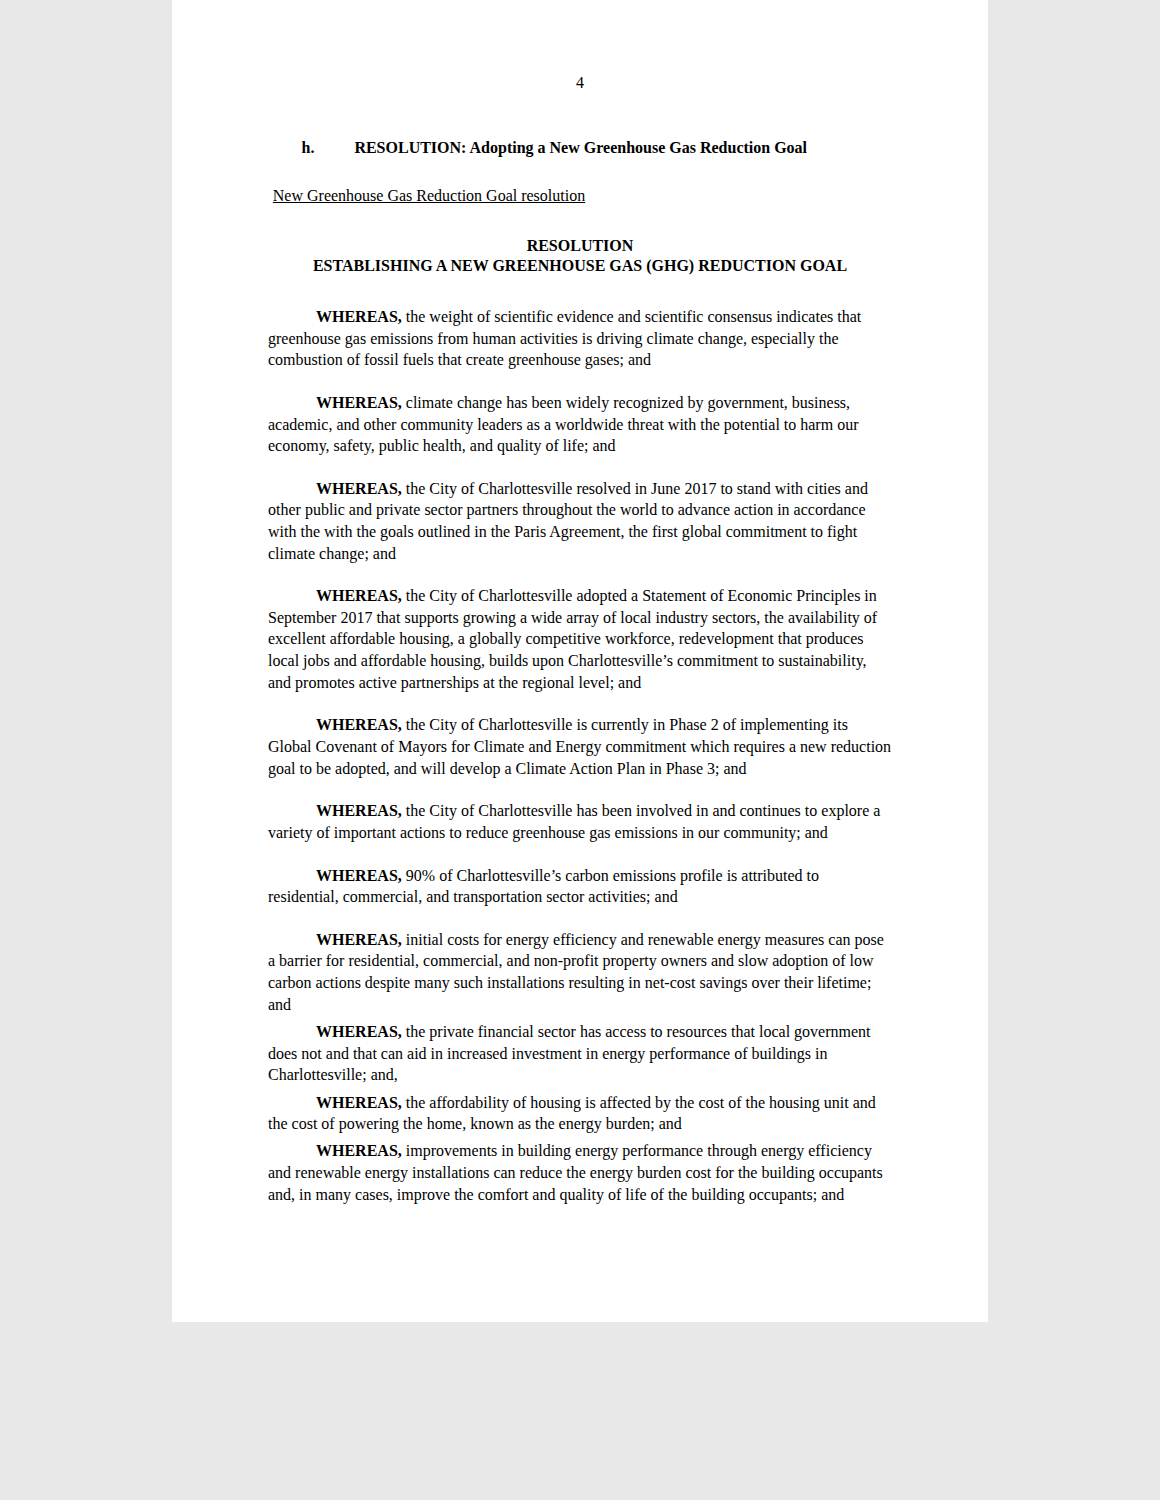4
h. RESOLUTION: Adopting a New Greenhouse Gas Reduction Goal
New Greenhouse Gas Reduction Goal resolution
RESOLUTIONESTABLISHING A NEW GREENHOUSE GAS (GHG) REDUCTION GOAL
WHEREAS, the weight of scientific evidence and scientific consensus indicates that greenhouse gas emissions from human activities is driving climate change, especially the combustion of fossil fuels that create greenhouse gases; and
WHEREAS, climate change has been widely recognized by government, business, academic, and other community leaders as a worldwide threat with the potential to harm our economy, safety, public health, and quality of life; and
WHEREAS, the City of Charlottesville resolved in June 2017 to stand with cities and other public and private sector partners throughout the world to advance action in accordance with the with the goals outlined in the Paris Agreement, the first global commitment to fight climate change; and
WHEREAS, the City of Charlottesville adopted a Statement of Economic Principles in September 2017 that supports growing a wide array of local industry sectors, the availability of excellent affordable housing, a globally competitive workforce, redevelopment that produces local jobs and affordable housing, builds upon Charlottesville’s commitment to sustainability, and promotes active partnerships at the regional level; and
WHEREAS, the City of Charlottesville is currently in Phase 2 of implementing its Global Covenant of Mayors for Climate and Energy commitment which requires a new reduction goal to be adopted, and will develop a Climate Action Plan in Phase 3; and
WHEREAS, the City of Charlottesville has been involved in and continues to explore a variety of important actions to reduce greenhouse gas emissions in our community; and
WHEREAS, 90% of Charlottesville’s carbon emissions profile is attributed to residential, commercial, and transportation sector activities; and
WHEREAS, initial costs for energy efficiency and renewable energy measures can pose a barrier for residential, commercial, and non-profit property owners and slow adoption of low carbon actions despite many such installations resulting in net-cost savings over their lifetime; and
WHEREAS, the private financial sector has access to resources that local government does not and that can aid in increased investment in energy performance of buildings in Charlottesville; and,
WHEREAS, the affordability of housing is affected by the cost of the housing unit and the cost of powering the home, known as the energy burden; and
WHEREAS, improvements in building energy performance through energy efficiency and renewable energy installations can reduce the energy burden cost for the building occupants and, in many cases, improve the comfort and quality of life of the building occupants; and